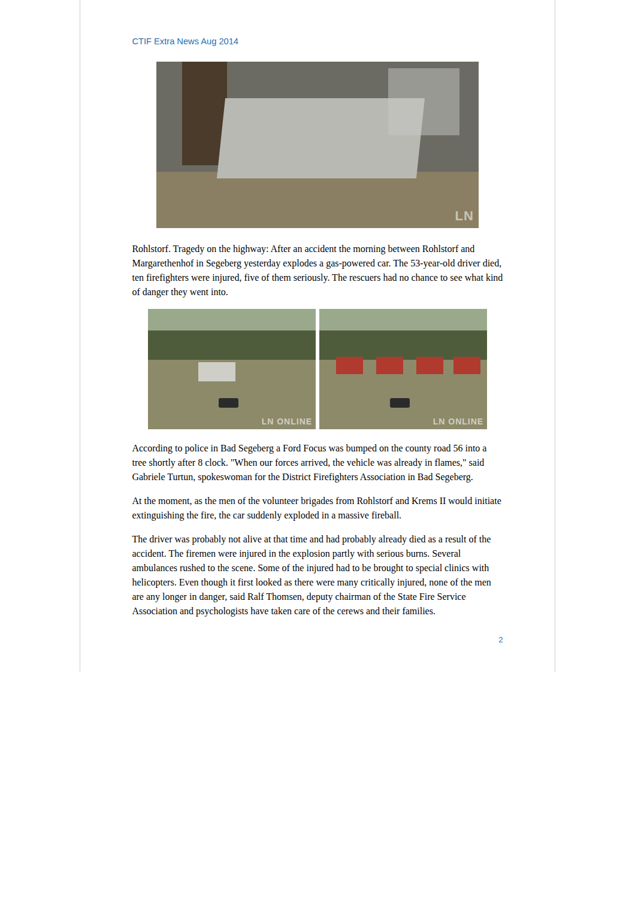CTIF Extra News Aug 2014
LN
Rohlstorf. Tragedy on the highway: After an accident the morning between Rohlstorf and Margarethenhof in Segeberg yesterday explodes a gas-powered car. The 53-year-old driver died, ten firefighters were injured, five of them seriously. The rescuers had no chance to see what kind of danger they went into.
LN ONLINE
LN ONLINE
According to police in Bad Segeberg a Ford Focus was bumped on the county road 56 into a tree shortly after 8 clock. "When our forces arrived, the vehicle was already in flames," said Gabriele Turtun, spokeswoman for the District Firefighters Association in Bad Segeberg.
At the moment, as the men of the volunteer brigades from Rohlstorf and Krems II would initiate extinguishing the fire, the car suddenly exploded in a massive fireball.
The driver was probably not alive at that time and had probably already died as a result of the accident. The firemen were injured in the explosion partly with serious burns. Several ambulances rushed to the scene. Some of the injured had to be brought to special clinics with helicopters. Even though it first looked as there were many critically injured, none of the men are any longer in danger, said Ralf Thomsen, deputy chairman of the State Fire Service Association and psychologists have taken care of the cerews and their families.
2